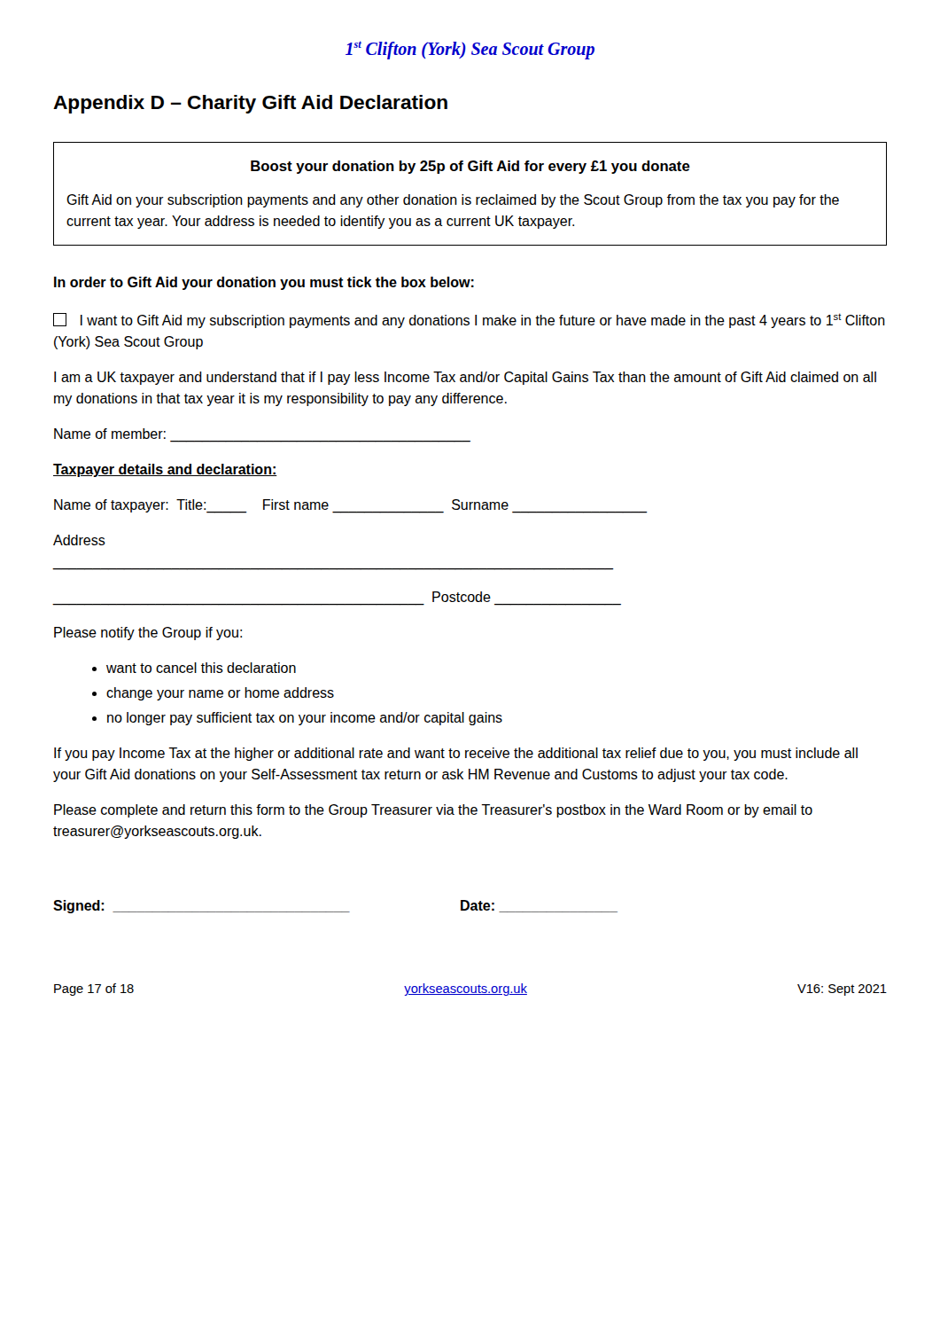1st Clifton (York) Sea Scout Group
Appendix D – Charity Gift Aid Declaration
Boost your donation by 25p of Gift Aid for every £1 you donate
Gift Aid on your subscription payments and any other donation is reclaimed by the Scout Group from the tax you pay for the current tax year. Your address is needed to identify you as a current UK taxpayer.
In order to Gift Aid your donation you must tick the box below:
I want to Gift Aid my subscription payments and any donations I make in the future or have made in the past 4 years to 1st Clifton (York) Sea Scout Group
I am a UK taxpayer and understand that if I pay less Income Tax and/or Capital Gains Tax than the amount of Gift Aid claimed on all my donations in that tax year it is my responsibility to pay any difference.
Name of member: ______________________________________
Taxpayer details and declaration:
Name of taxpayer: Title:_____ First name ______________ Surname _________________
Address
_______________________________________________________________________
_______________________________________________ Postcode ________________
Please notify the Group if you:
want to cancel this declaration
change your name or home address
no longer pay sufficient tax on your income and/or capital gains
If you pay Income Tax at the higher or additional rate and want to receive the additional tax relief due to you, you must include all your Gift Aid donations on your Self-Assessment tax return or ask HM Revenue and Customs to adjust your tax code.
Please complete and return this form to the Group Treasurer via the Treasurer's postbox in the Ward Room or by email to treasurer@yorkseascouts.org.uk.
Signed: ______________________________ Date: _______________
Page 17 of 18 yorkseascouts.org.uk V16: Sept 2021